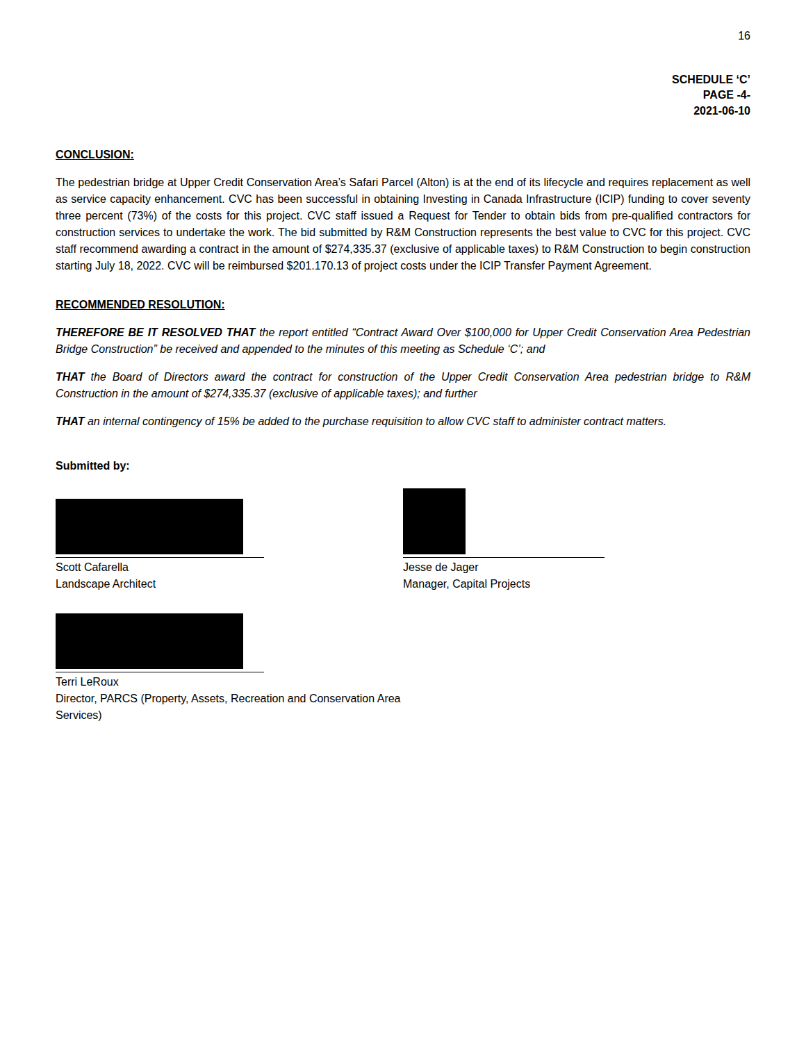16
SCHEDULE ‘C’
PAGE -4-
2021-06-10
CONCLUSION:
The pedestrian bridge at Upper Credit Conservation Area’s Safari Parcel (Alton) is at the end of its lifecycle and requires replacement as well as service capacity enhancement. CVC has been successful in obtaining Investing in Canada Infrastructure (ICIP) funding to cover seventy three percent (73%) of the costs for this project. CVC staff issued a Request for Tender to obtain bids from pre-qualified contractors for construction services to undertake the work. The bid submitted by R&M Construction represents the best value to CVC for this project. CVC staff recommend awarding a contract in the amount of $274,335.37 (exclusive of applicable taxes) to R&M Construction to begin construction starting July 18, 2022. CVC will be reimbursed $201.170.13 of project costs under the ICIP Transfer Payment Agreement.
RECOMMENDED RESOLUTION:
THEREFORE BE IT RESOLVED THAT the report entitled “Contract Award Over $100,000 for Upper Credit Conservation Area Pedestrian Bridge Construction” be received and appended to the minutes of this meeting as Schedule ‘C’; and
THAT the Board of Directors award the contract for construction of the Upper Credit Conservation Area pedestrian bridge to R&M Construction in the amount of $274,335.37 (exclusive of applicable taxes); and further
THAT an internal contingency of 15% be added to the purchase requisition to allow CVC staff to administer contract matters.
Submitted by:
| Scott Cafarella Landscape Architect | Jesse de Jager Manager, Capital Projects |
| Terri LeRoux Director, PARCS (Property, Assets, Recreation and Conservation Area Services) | |